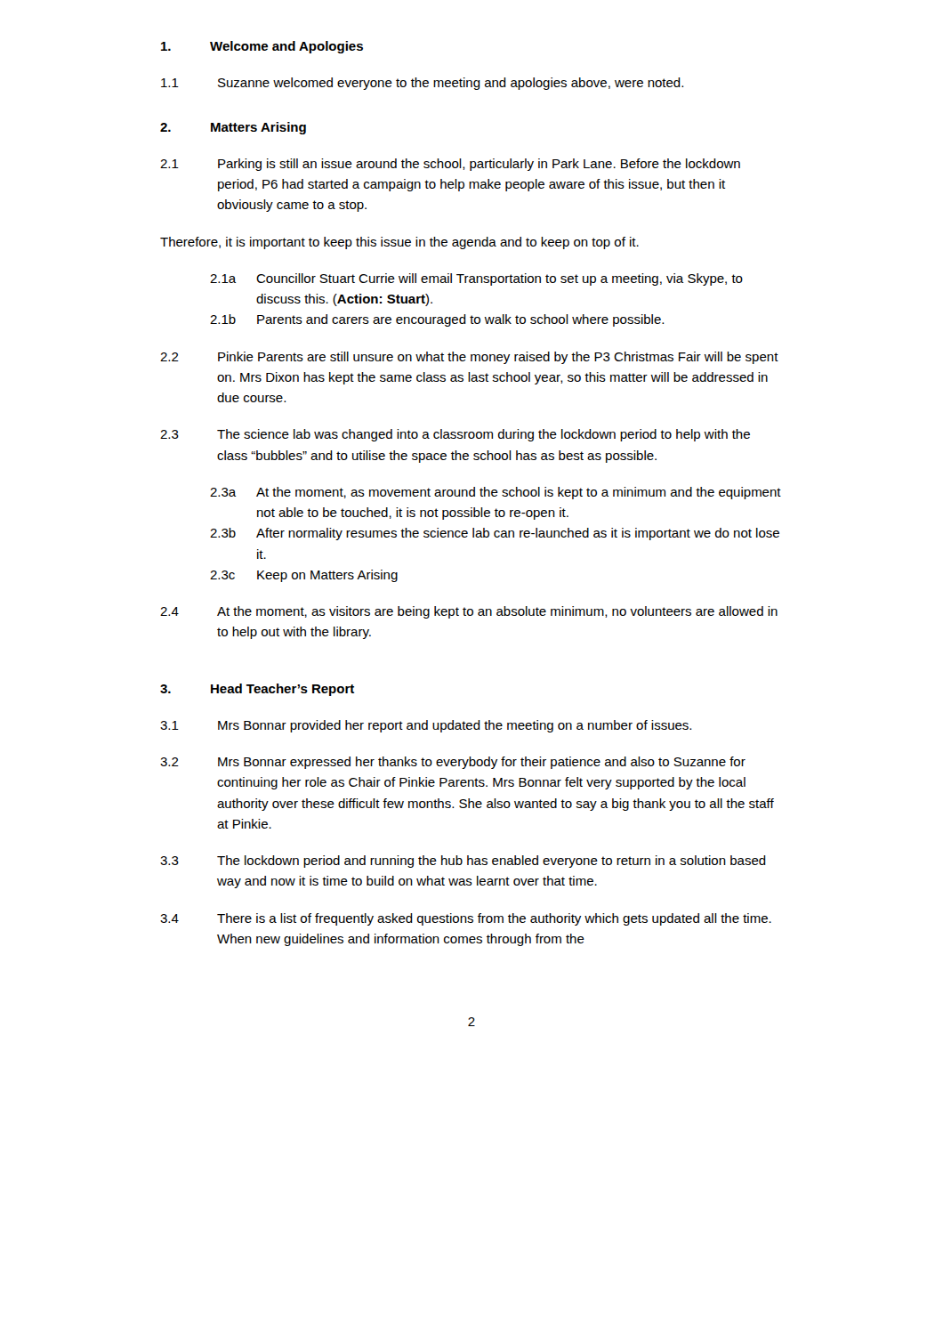1. Welcome and Apologies
1.1 Suzanne welcomed everyone to the meeting and apologies above, were noted.
2. Matters Arising
2.1 Parking is still an issue around the school, particularly in Park Lane. Before the lockdown period, P6 had started a campaign to help make people aware of this issue, but then it obviously came to a stop.
Therefore, it is important to keep this issue in the agenda and to keep on top of it.
2.1a Councillor Stuart Currie will email Transportation to set up a meeting, via Skype, to discuss this. (Action: Stuart).
2.1b Parents and carers are encouraged to walk to school where possible.
2.2 Pinkie Parents are still unsure on what the money raised by the P3 Christmas Fair will be spent on. Mrs Dixon has kept the same class as last school year, so this matter will be addressed in due course.
2.3 The science lab was changed into a classroom during the lockdown period to help with the class “bubbles” and to utilise the space the school has as best as possible.
2.3a At the moment, as movement around the school is kept to a minimum and the equipment not able to be touched, it is not possible to re-open it.
2.3b After normality resumes the science lab can re-launched as it is important we do not lose it.
2.3c Keep on Matters Arising
2.4 At the moment, as visitors are being kept to an absolute minimum, no volunteers are allowed in to help out with the library.
3. Head Teacher’s Report
3.1 Mrs Bonnar provided her report and updated the meeting on a number of issues.
3.2 Mrs Bonnar expressed her thanks to everybody for their patience and also to Suzanne for continuing her role as Chair of Pinkie Parents. Mrs Bonnar felt very supported by the local authority over these difficult few months. She also wanted to say a big thank you to all the staff at Pinkie.
3.3 The lockdown period and running the hub has enabled everyone to return in a solution based way and now it is time to build on what was learnt over that time.
3.4 There is a list of frequently asked questions from the authority which gets updated all the time. When new guidelines and information comes through from the
2